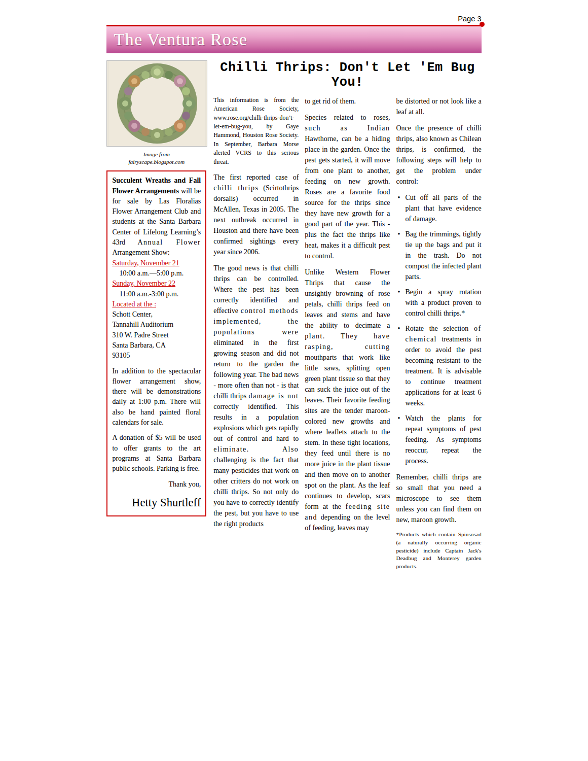Page 3
The Ventura Rose
Image from
fairyscape.blogspot.com
Succulent Wreaths and Fall Flower Arrangements will be for sale by Las Floralias Flower Arrangement Club and students at the Santa Barbara Center of Lifelong Learning’s 43rd Annual Flower Arrangement Show:
Saturday, November 21
10:00 a.m.—5:00 p.m. Sunday, November 22
11:00 a.m.-3:00 p.m. Located at the :
Schott Center,
Tannahill Auditorium
310 W. Padre Street
Santa Barbara, CA
93105
In addition to the spectacular flower arrangement show, there will be demonstrations daily at 1:00 p.m. There will also be hand painted floral calendars for sale.
A donation of $5 will be used to offer grants to the art programs at Santa Barbara public schools. Parking is free.
Thank you,
Hetty Shurtleff
Chilli Thrips: Don't Let 'Em Bug You!
This information is from the American Rose Society, www.rose.org/chilli-thrips-don’t-let-em-bug-you, by Gaye Hammond, Houston Rose Society. In September, Barbara Morse alerted VCRS to this serious threat.
The first reported case of chilli thrips (Scirtothrips dorsalis) occurred in McAllen, Texas in 2005. The next outbreak occurred in Houston and there have been confirmed sightings every year since 2006.
The good news is that chilli thrips can be controlled. Where the pest has been correctly identified and effective control methods implemented, the populations were eliminated in the first growing season and did not return to the garden the following year. The bad news - more often than not - is that chilli thrips damage is not correctly identified. This results in a population explosions which gets rapidly out of control and hard to eliminate. Also challenging is the fact that many pesticides that work on other critters do not work on chilli thrips. So not only do you have to correctly identify the pest, but you have to use the right products
to get rid of them.
Species related to roses, such as Indian Hawthorne, can be a hiding place in the garden. Once the pest gets started, it will move from one plant to another, feeding on new growth. Roses are a favorite food source for the thrips since they have new growth for a good part of the year. This - plus the fact the thrips like heat, makes it a difficult pest to control.
Unlike Western Flower Thrips that cause the unsightly browning of rose petals, chilli thrips feed on leaves and stems and have the ability to decimate a plant. They have rasping, cutting mouthparts that work like little saws, splitting open green plant tissue so that they can suck the juice out of the leaves. Their favorite feeding sites are the tender maroon-colored new growths and where leaflets attach to the stem. In these tight locations, they feed until there is no more juice in the plant tissue and then move on to another spot on the plant. As the leaf continues to develop, scars form at the feeding site and depending on the level of feeding, leaves may
be distorted or not look like a leaf at all.
Once the presence of chilli thrips, also known as Chilean thrips, is confirmed, the following steps will help to get the problem under control:
Cut off all parts of the plant that have evidence of damage.
Bag the trimmings, tightly tie up the bags and put it in the trash. Do not compost the infected plant parts.
Begin a spray rotation with a product proven to control chilli thrips.*
Rotate the selection of chemical treatments in order to avoid the pest becoming resistant to the treatment. It is advisable to continue treatment applications for at least 6 weeks.
Watch the plants for repeat symptoms of pest feeding. As symptoms reoccur, repeat the process.
Remember, chilli thrips are so small that you need a microscope to see them unless you can find them on new, maroon growth.
*Products which contain Spinsosad (a naturally occurring organic pesticide) include Captain Jack's Deadbug and Monterey garden products.